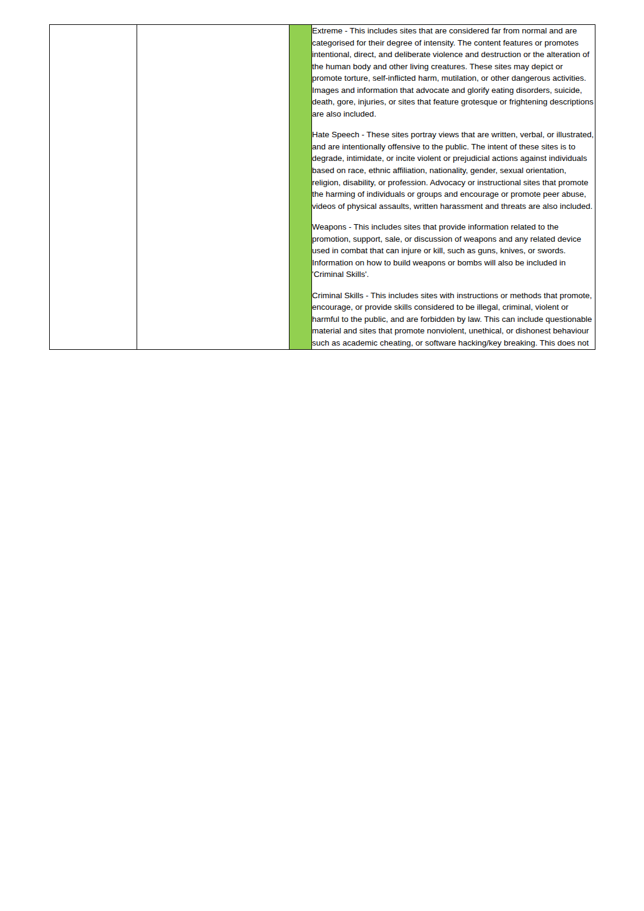| | | | Extreme - This includes sites that are considered far from normal and are categorised for their degree of intensity. The content features or promotes intentional, direct, and deliberate violence and destruction or the alteration of the human body and other living creatures. These sites may depict or promote torture, self-inflicted harm, mutilation, or other dangerous activities. Images and information that advocate and glorify eating disorders, suicide, death, gore, injuries, or sites that feature grotesque or frightening descriptions are also included. Hate Speech - These sites portray views that are written, verbal, or illustrated, and are intentionally offensive to the public. The intent of these sites is to degrade, intimidate, or incite violent or prejudicial actions against individuals based on race, ethnic affiliation, nationality, gender, sexual orientation, religion, disability, or profession. Advocacy or instructional sites that promote the harming of individuals or groups and encourage or promote peer abuse, videos of physical assaults, written harassment and threats are also included. Weapons - This includes sites that provide information related to the promotion, support, sale, or discussion of weapons and any related device used in combat that can injure or kill, such as guns, knives, or swords. Information on how to build weapons or bombs will also be included in 'Criminal Skills'. Criminal Skills - This includes sites with instructions or methods that promote, encourage, or provide skills considered to be illegal, criminal, violent or harmful to the public, and are forbidden by law. This can include questionable material and sites that promote nonviolent, unethical, or dishonest behaviour such as academic cheating, or software hacking/key breaking. This does not |